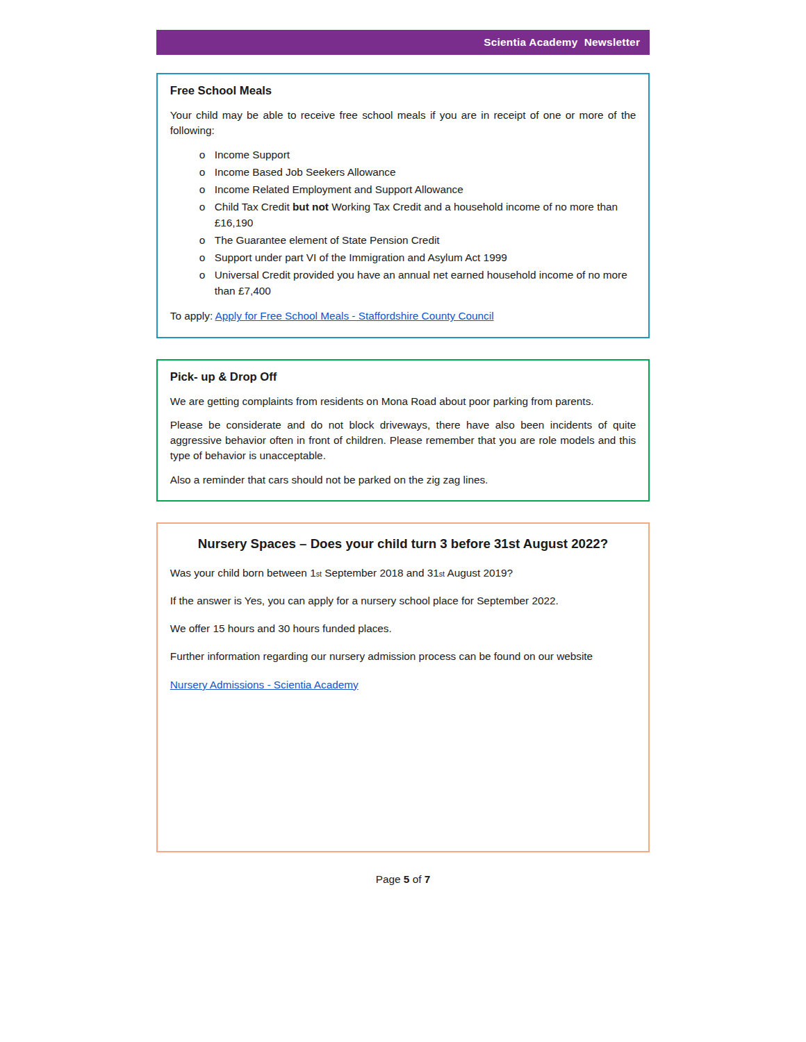Scientia Academy Newsletter
Free School Meals
Your child may be able to receive free school meals if you are in receipt of one or more of the following:
Income Support
Income Based Job Seekers Allowance
Income Related Employment and Support Allowance
Child Tax Credit but not Working Tax Credit and a household income of no more than £16,190
The Guarantee element of State Pension Credit
Support under part VI of the Immigration and Asylum Act 1999
Universal Credit provided you have an annual net earned household income of no more than £7,400
To apply: Apply for Free School Meals - Staffordshire County Council
Pick- up & Drop Off
We are getting complaints from residents on Mona Road about poor parking from parents.
Please be considerate and do not block driveways, there have also been incidents of quite aggressive behavior often in front of children. Please remember that you are role models and this type of behavior is unacceptable.
Also a reminder that cars should not be parked on the zig zag lines.
Nursery Spaces – Does your child turn 3 before 31st August 2022?
Was your child born between 1st September 2018 and 31st August 2019?
If the answer is Yes, you can apply for a nursery school place for September 2022.
We offer 15 hours and 30 hours funded places.
Further information regarding our nursery admission process can be found on our website
Nursery Admissions - Scientia Academy
Page 5 of 7